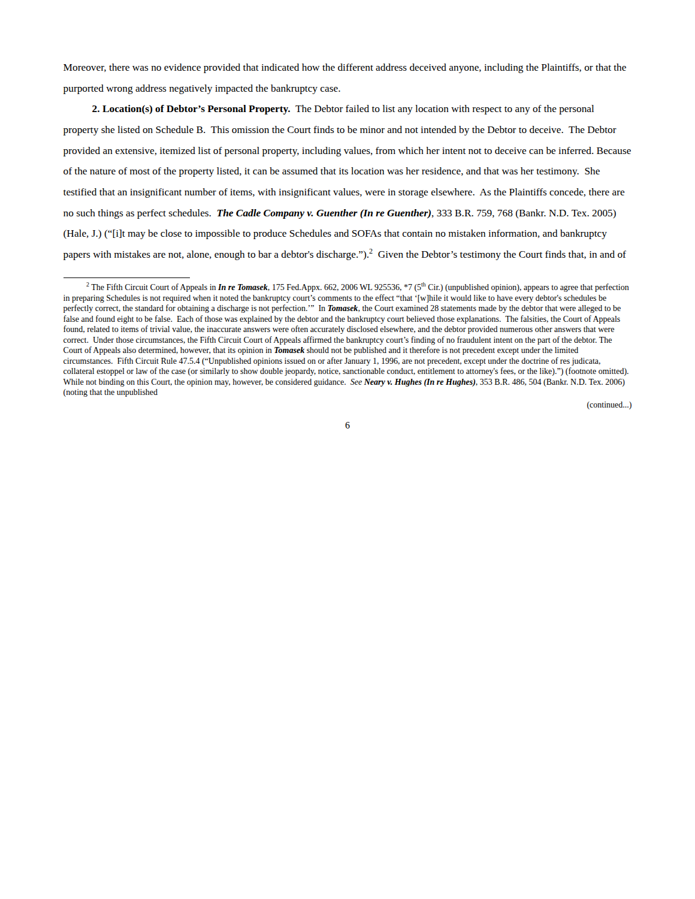Moreover, there was no evidence provided that indicated how the different address deceived anyone, including the Plaintiffs, or that the purported wrong address negatively impacted the bankruptcy case.
2. Location(s) of Debtor’s Personal Property. The Debtor failed to list any location with respect to any of the personal property she listed on Schedule B. This omission the Court finds to be minor and not intended by the Debtor to deceive. The Debtor provided an extensive, itemized list of personal property, including values, from which her intent not to deceive can be inferred. Because of the nature of most of the property listed, it can be assumed that its location was her residence, and that was her testimony. She testified that an insignificant number of items, with insignificant values, were in storage elsewhere. As the Plaintiffs concede, there are no such things as perfect schedules. The Cadle Company v. Guenther (In re Guenther), 333 B.R. 759, 768 (Bankr. N.D. Tex. 2005) (Hale, J.) (“[i]t may be close to impossible to produce Schedules and SOFAs that contain no mistaken information, and bankruptcy papers with mistakes are not, alone, enough to bar a debtor's discharge.”).2 Given the Debtor’s testimony the Court finds that, in and of
2 The Fifth Circuit Court of Appeals in In re Tomasek, 175 Fed.Appx. 662, 2006 WL 925536, *7 (5th Cir.) (unpublished opinion), appears to agree that perfection in preparing Schedules is not required when it noted the bankruptcy court’s comments to the effect “that ‘[w]hile it would like to have every debtor's schedules be perfectly correct, the standard for obtaining a discharge is not perfection.’” In Tomasek, the Court examined 28 statements made by the debtor that were alleged to be false and found eight to be false. Each of those was explained by the debtor and the bankruptcy court believed those explanations. The falsities, the Court of Appeals found, related to items of trivial value, the inaccurate answers were often accurately disclosed elsewhere, and the debtor provided numerous other answers that were correct. Under those circumstances, the Fifth Circuit Court of Appeals affirmed the bankruptcy court’s finding of no fraudulent intent on the part of the debtor. The Court of Appeals also determined, however, that its opinion in Tomasek should not be published and it therefore is not precedent except under the limited circumstances. Fifth Circuit Rule 47.5.4 (“Unpublished opinions issued on or after January 1, 1996, are not precedent, except under the doctrine of res judicata, collateral estoppel or law of the case (or similarly to show double jeopardy, notice, sanctionable conduct, entitlement to attorney's fees, or the like).”) (footnote omitted). While not binding on this Court, the opinion may, however, be considered guidance. See Neary v. Hughes (In re Hughes), 353 B.R. 486, 504 (Bankr. N.D. Tex. 2006) (noting that the unpublished
(continued...)
6